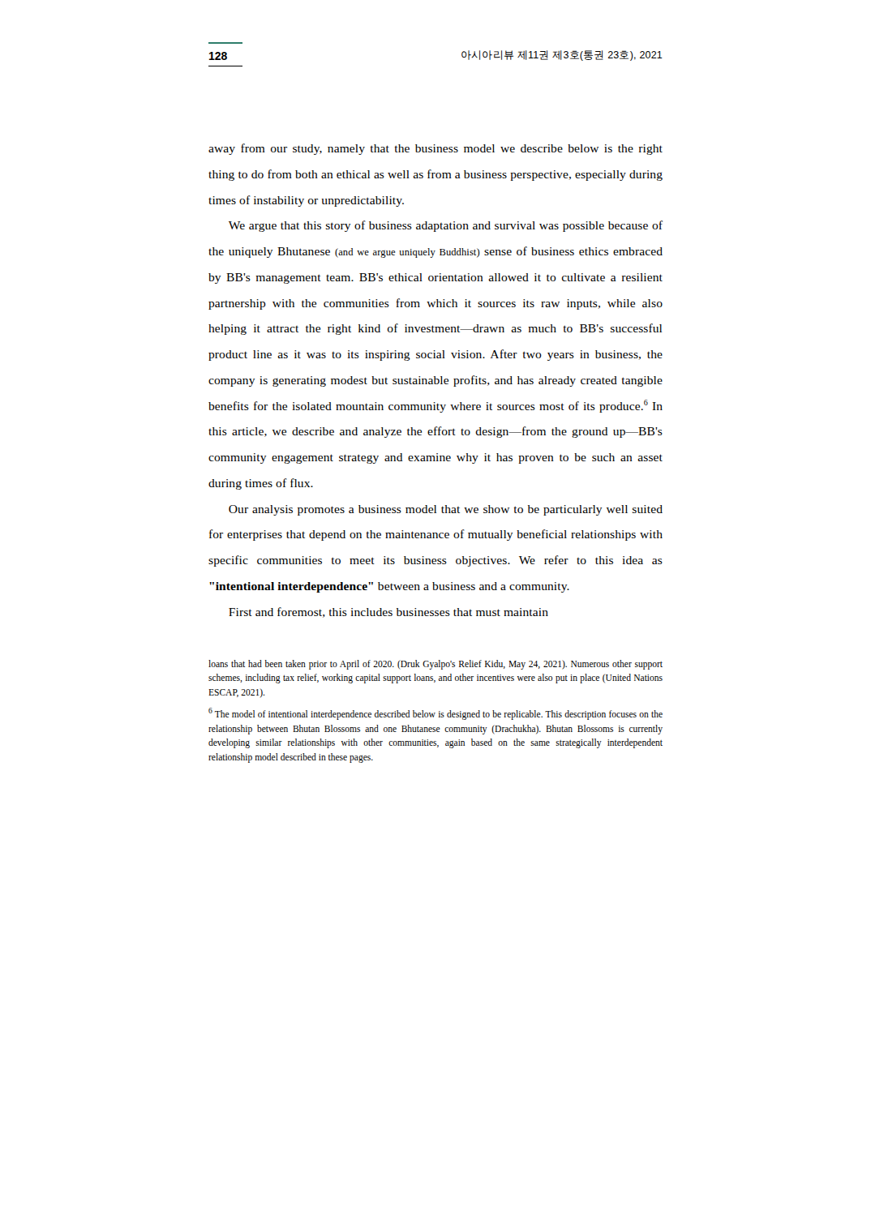128
아시아리뷰 제11권 제3호(통권 23호), 2021
away from our study, namely that the business model we describe below is the right thing to do from both an ethical as well as from a business perspective, especially during times of instability or unpredictability.
We argue that this story of business adaptation and survival was possible because of the uniquely Bhutanese (and we argue uniquely Buddhist) sense of business ethics embraced by BB's management team. BB's ethical orientation allowed it to cultivate a resilient partnership with the communities from which it sources its raw inputs, while also helping it attract the right kind of investment—drawn as much to BB's successful product line as it was to its inspiring social vision. After two years in business, the company is generating modest but sustainable profits, and has already created tangible benefits for the isolated mountain community where it sources most of its produce.6 In this article, we describe and analyze the effort to design—from the ground up—BB's community engagement strategy and examine why it has proven to be such an asset during times of flux.
Our analysis promotes a business model that we show to be particularly well suited for enterprises that depend on the maintenance of mutually beneficial relationships with specific communities to meet its business objectives. We refer to this idea as "intentional interdependence" between a business and a community.
First and foremost, this includes businesses that must maintain
loans that had been taken prior to April of 2020. (Druk Gyalpo's Relief Kidu, May 24, 2021). Numerous other support schemes, including tax relief, working capital support loans, and other incentives were also put in place (United Nations ESCAP, 2021).
6 The model of intentional interdependence described below is designed to be replicable. This description focuses on the relationship between Bhutan Blossoms and one Bhutanese community (Drachukha). Bhutan Blossoms is currently developing similar relationships with other communities, again based on the same strategically interdependent relationship model described in these pages.